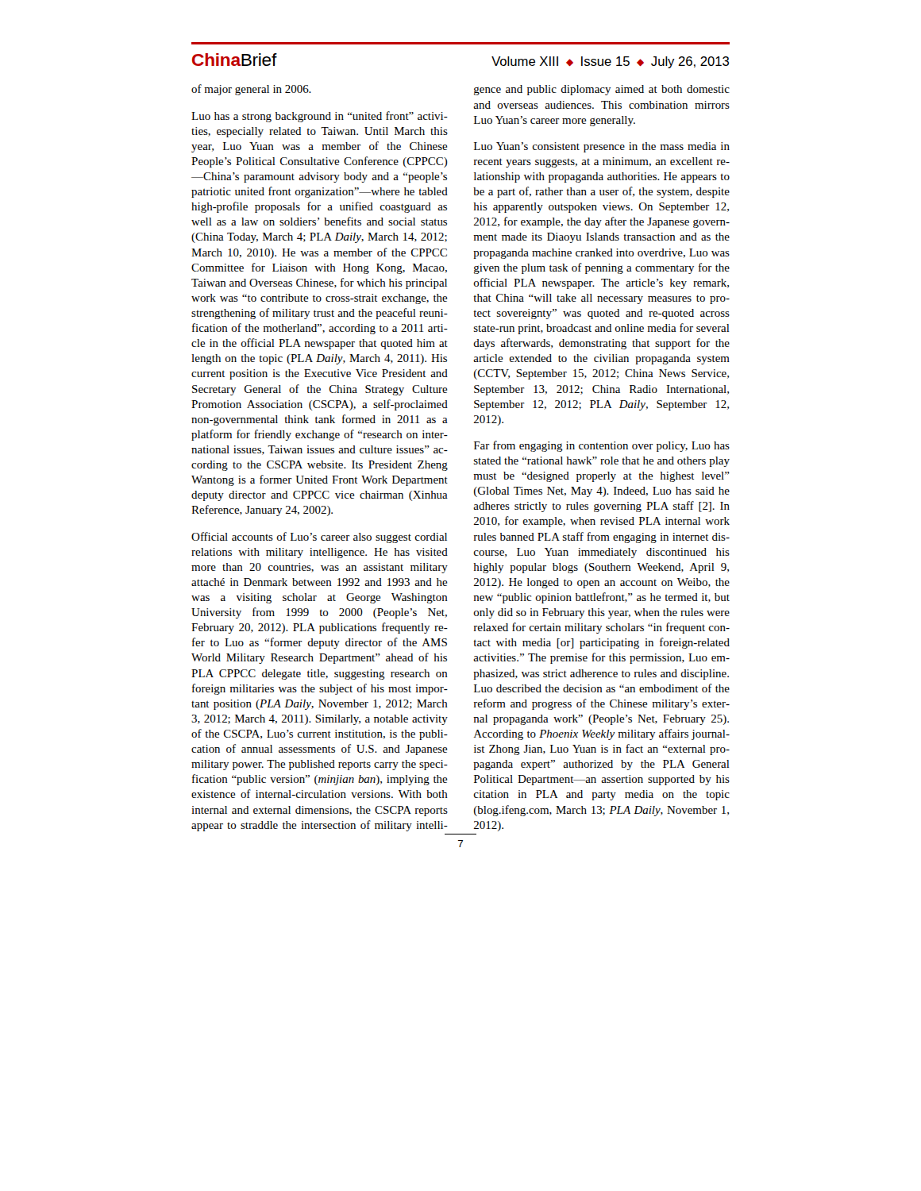China Brief
Volume XIII ◆ Issue 15 ◆ July 26, 2013
of major general in 2006.
Luo has a strong background in “united front” activities, especially related to Taiwan. Until March this year, Luo Yuan was a member of the Chinese People’s Political Consultative Conference (CPPCC)—China’s paramount advisory body and a “people’s patriotic united front organization”—where he tabled high-profile proposals for a unified coastguard as well as a law on soldiers’ benefits and social status (China Today, March 4; PLA Daily, March 14, 2012; March 10, 2010). He was a member of the CPPCC Committee for Liaison with Hong Kong, Macao, Taiwan and Overseas Chinese, for which his principal work was “to contribute to cross-strait exchange, the strengthening of military trust and the peaceful reunification of the motherland”, according to a 2011 article in the official PLA newspaper that quoted him at length on the topic (PLA Daily, March 4, 2011). His current position is the Executive Vice President and Secretary General of the China Strategy Culture Promotion Association (CSCPA), a self-proclaimed non-governmental think tank formed in 2011 as a platform for friendly exchange of “research on international issues, Taiwan issues and culture issues” according to the CSCPA website. Its President Zheng Wantong is a former United Front Work Department deputy director and CPPCC vice chairman (Xinhua Reference, January 24, 2002).
Official accounts of Luo’s career also suggest cordial relations with military intelligence. He has visited more than 20 countries, was an assistant military attaché in Denmark between 1992 and 1993 and he was a visiting scholar at George Washington University from 1999 to 2000 (People’s Net, February 20, 2012). PLA publications frequently refer to Luo as “former deputy director of the AMS World Military Research Department” ahead of his PLA CPPCC delegate title, suggesting research on foreign militaries was the subject of his most important position (PLA Daily, November 1, 2012; March 3, 2012; March 4, 2011). Similarly, a notable activity of the CSCPA, Luo’s current institution, is the publication of annual assessments of U.S. and Japanese military power. The published reports carry the specification “public version” (minjian ban), implying the existence of internal-circulation versions. With both internal and external dimensions, the CSCPA reports appear to straddle the intersection of military intelligence and public diplomacy aimed at both domestic and overseas audiences. This combination mirrors Luo Yuan’s career more generally.
Luo Yuan’s consistent presence in the mass media in recent years suggests, at a minimum, an excellent relationship with propaganda authorities. He appears to be a part of, rather than a user of, the system, despite his apparently outspoken views. On September 12, 2012, for example, the day after the Japanese government made its Diaoyu Islands transaction and as the propaganda machine cranked into overdrive, Luo was given the plum task of penning a commentary for the official PLA newspaper. The article’s key remark, that China “will take all necessary measures to protect sovereignty” was quoted and re-quoted across state-run print, broadcast and online media for several days afterwards, demonstrating that support for the article extended to the civilian propaganda system (CCTV, September 15, 2012; China News Service, September 13, 2012; China Radio International, September 12, 2012; PLA Daily, September 12, 2012).
Far from engaging in contention over policy, Luo has stated the “rational hawk” role that he and others play must be “designed properly at the highest level” (Global Times Net, May 4). Indeed, Luo has said he adheres strictly to rules governing PLA staff [2]. In 2010, for example, when revised PLA internal work rules banned PLA staff from engaging in internet discourse, Luo Yuan immediately discontinued his highly popular blogs (Southern Weekend, April 9, 2012). He longed to open an account on Weibo, the new “public opinion battlefront,” as he termed it, but only did so in February this year, when the rules were relaxed for certain military scholars “in frequent contact with media [or] participating in foreign-related activities.” The premise for this permission, Luo emphasized, was strict adherence to rules and discipline. Luo described the decision as “an embodiment of the reform and progress of the Chinese military’s external propaganda work” (People’s Net, February 25). According to Phoenix Weekly military affairs journalist Zhong Jian, Luo Yuan is in fact an “external propaganda expert” authorized by the PLA General Political Department—an assertion supported by his citation in PLA and party media on the topic (blog.ifeng.com, March 13; PLA Daily, November 1, 2012).
7